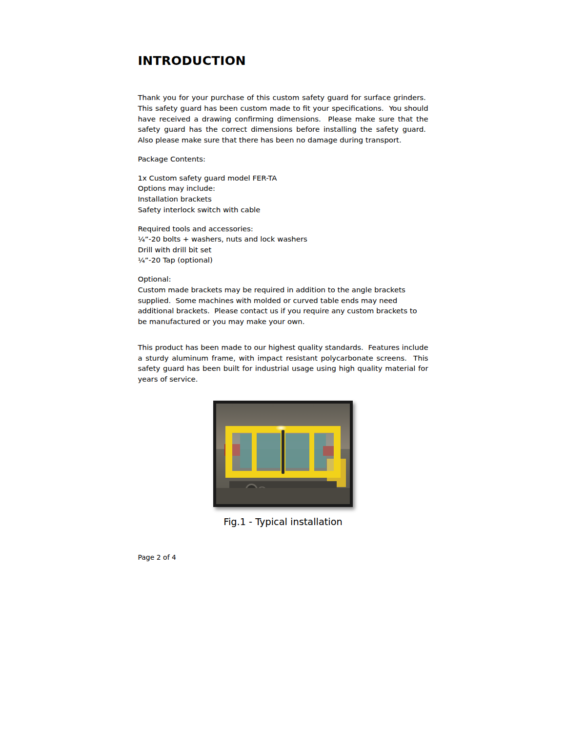INTRODUCTION
Thank you for your purchase of this custom safety guard for surface grinders. This safety guard has been custom made to fit your specifications. You should have received a drawing confirming dimensions. Please make sure that the safety guard has the correct dimensions before installing the safety guard. Also please make sure that there has been no damage during transport.
Package Contents:
1x Custom safety guard model FER-TA
Options may include:
Installation brackets
Safety interlock switch with cable
Required tools and accessories:
¼”-20 bolts + washers, nuts and lock washers
Drill with drill bit set
¼”-20 Tap (optional)
Optional:
Custom made brackets may be required in addition to the angle brackets supplied. Some machines with molded or curved table ends may need additional brackets. Please contact us if you require any custom brackets to be manufactured or you may make your own.
This product has been made to our highest quality standards. Features include a sturdy aluminum frame, with impact resistant polycarbonate screens. This safety guard has been built for industrial usage using high quality material for years of service.
Fig.1 - Typical installation
Page 2 of 4